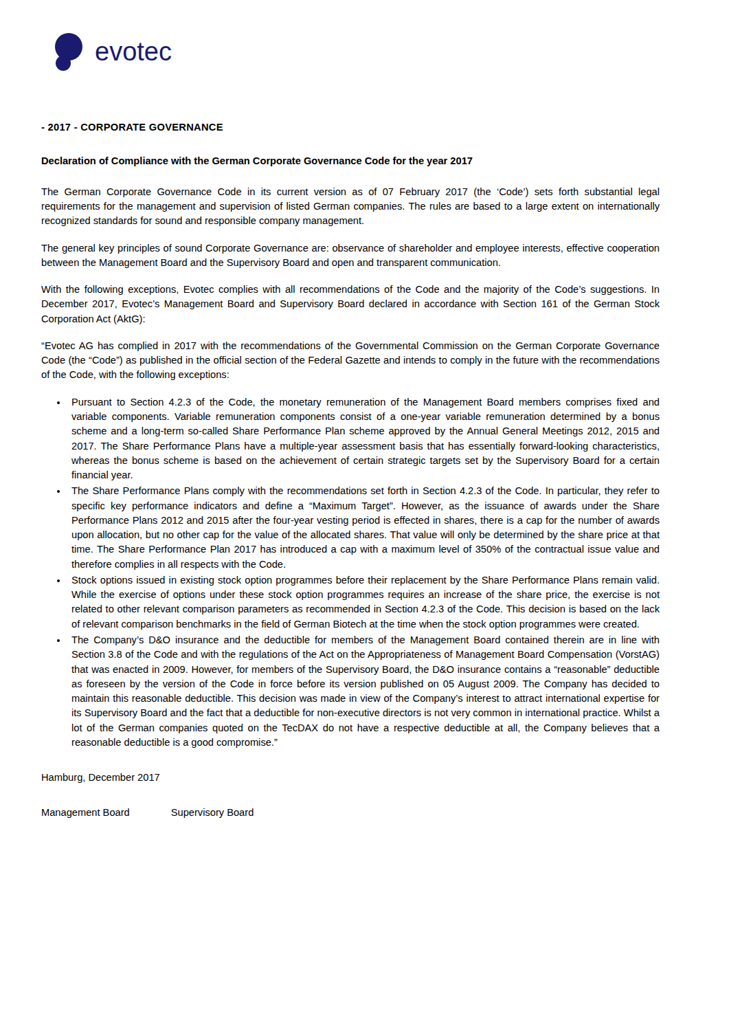evotec
- 2017 - CORPORATE GOVERNANCE
Declaration of Compliance with the German Corporate Governance Code for the year 2017
The German Corporate Governance Code in its current version as of 07 February 2017 (the ‘Code’) sets forth substantial legal requirements for the management and supervision of listed German companies. The rules are based to a large extent on internationally recognized standards for sound and responsible company management.
The general key principles of sound Corporate Governance are: observance of shareholder and employee interests, effective cooperation between the Management Board and the Supervisory Board and open and transparent communication.
With the following exceptions, Evotec complies with all recommendations of the Code and the majority of the Code’s suggestions. In December 2017, Evotec’s Management Board and Supervisory Board declared in accordance with Section 161 of the German Stock Corporation Act (AktG):
“Evotec AG has complied in 2017 with the recommendations of the Governmental Commission on the German Corporate Governance Code (the “Code”) as published in the official section of the Federal Gazette and intends to comply in the future with the recommendations of the Code, with the following exceptions:
Pursuant to Section 4.2.3 of the Code, the monetary remuneration of the Management Board members comprises fixed and variable components. Variable remuneration components consist of a one-year variable remuneration determined by a bonus scheme and a long-term so-called Share Performance Plan scheme approved by the Annual General Meetings 2012, 2015 and 2017. The Share Performance Plans have a multiple-year assessment basis that has essentially forward-looking characteristics, whereas the bonus scheme is based on the achievement of certain strategic targets set by the Supervisory Board for a certain financial year.
The Share Performance Plans comply with the recommendations set forth in Section 4.2.3 of the Code. In particular, they refer to specific key performance indicators and define a “Maximum Target”. However, as the issuance of awards under the Share Performance Plans 2012 and 2015 after the four-year vesting period is effected in shares, there is a cap for the number of awards upon allocation, but no other cap for the value of the allocated shares. That value will only be determined by the share price at that time. The Share Performance Plan 2017 has introduced a cap with a maximum level of 350% of the contractual issue value and therefore complies in all respects with the Code.
Stock options issued in existing stock option programmes before their replacement by the Share Performance Plans remain valid. While the exercise of options under these stock option programmes requires an increase of the share price, the exercise is not related to other relevant comparison parameters as recommended in Section 4.2.3 of the Code. This decision is based on the lack of relevant comparison benchmarks in the field of German Biotech at the time when the stock option programmes were created.
The Company’s D&O insurance and the deductible for members of the Management Board contained therein are in line with Section 3.8 of the Code and with the regulations of the Act on the Appropriateness of Management Board Compensation (VorstAG) that was enacted in 2009. However, for members of the Supervisory Board, the D&O insurance contains a “reasonable” deductible as foreseen by the version of the Code in force before its version published on 05 August 2009. The Company has decided to maintain this reasonable deductible. This decision was made in view of the Company’s interest to attract international expertise for its Supervisory Board and the fact that a deductible for non-executive directors is not very common in international practice. Whilst a lot of the German companies quoted on the TecDAX do not have a respective deductible at all, the Company believes that a reasonable deductible is a good compromise.”
Hamburg, December 2017
Management Board Supervisory Board